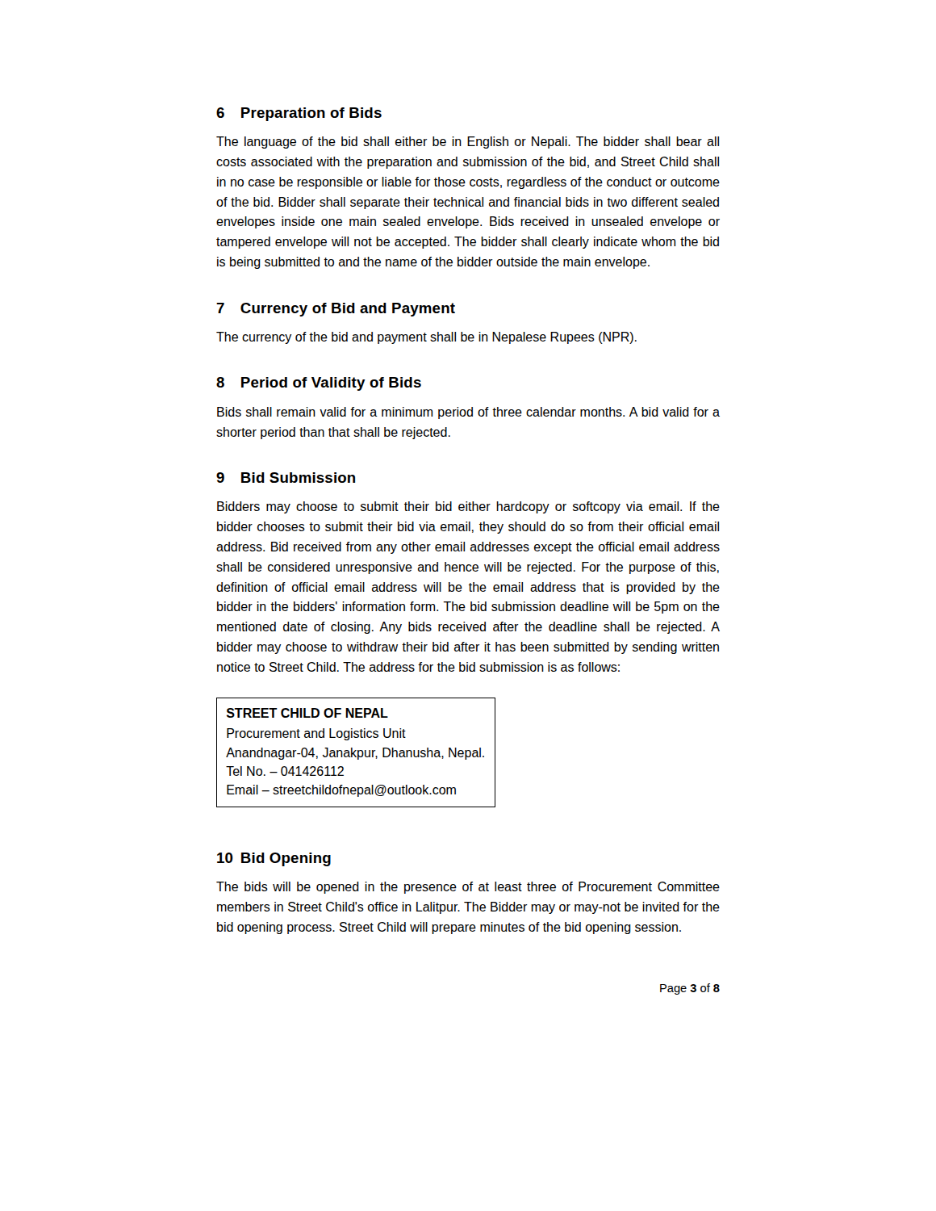6 Preparation of Bids
The language of the bid shall either be in English or Nepali. The bidder shall bear all costs associated with the preparation and submission of the bid, and Street Child shall in no case be responsible or liable for those costs, regardless of the conduct or outcome of the bid. Bidder shall separate their technical and financial bids in two different sealed envelopes inside one main sealed envelope. Bids received in unsealed envelope or tampered envelope will not be accepted. The bidder shall clearly indicate whom the bid is being submitted to and the name of the bidder outside the main envelope.
7 Currency of Bid and Payment
The currency of the bid and payment shall be in Nepalese Rupees (NPR).
8 Period of Validity of Bids
Bids shall remain valid for a minimum period of three calendar months. A bid valid for a shorter period than that shall be rejected.
9 Bid Submission
Bidders may choose to submit their bid either hardcopy or softcopy via email. If the bidder chooses to submit their bid via email, they should do so from their official email address. Bid received from any other email addresses except the official email address shall be considered unresponsive and hence will be rejected. For the purpose of this, definition of official email address will be the email address that is provided by the bidder in the bidders' information form. The bid submission deadline will be 5pm on the mentioned date of closing. Any bids received after the deadline shall be rejected. A bidder may choose to withdraw their bid after it has been submitted by sending written notice to Street Child. The address for the bid submission is as follows:
STREET CHILD OF NEPAL
Procurement and Logistics Unit
Anandnagar-04, Janakpur, Dhanusha, Nepal.
Tel No. – 041426112
Email – streetchildofnepal@outlook.com
10 Bid Opening
The bids will be opened in the presence of at least three of Procurement Committee members in Street Child's office in Lalitpur. The Bidder may or may-not be invited for the bid opening process. Street Child will prepare minutes of the bid opening session.
Page 3 of 8